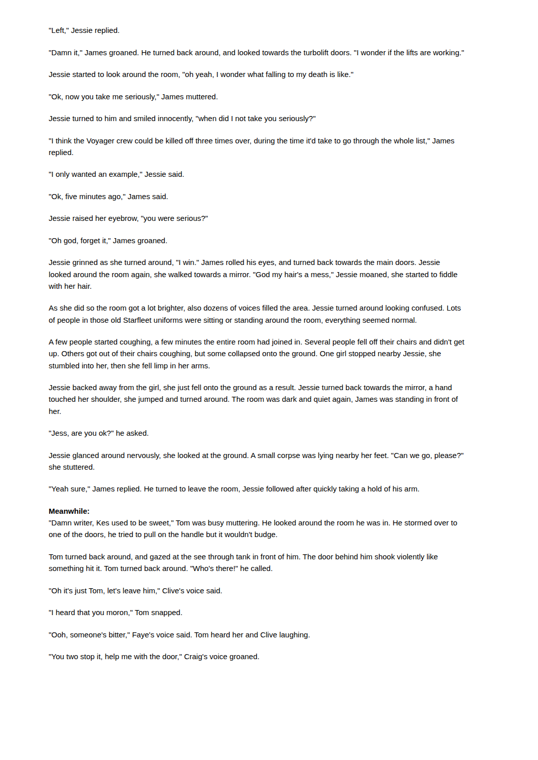"Left," Jessie replied.
"Damn it," James groaned. He turned back around, and looked towards the turbolift doors. "I wonder if the lifts are working."
Jessie started to look around the room, "oh yeah, I wonder what falling to my death is like."
"Ok, now you take me seriously," James muttered.
Jessie turned to him and smiled innocently, "when did I not take you seriously?"
"I think the Voyager crew could be killed off three times over, during the time it'd take to go through the whole list," James replied.
"I only wanted an example," Jessie said.
"Ok, five minutes ago," James said.
Jessie raised her eyebrow, "you were serious?"
"Oh god, forget it," James groaned.
Jessie grinned as she turned around, "I win." James rolled his eyes, and turned back towards the main doors. Jessie looked around the room again, she walked towards a mirror. "God my hair's a mess," Jessie moaned, she started to fiddle with her hair.
As she did so the room got a lot brighter, also dozens of voices filled the area. Jessie turned around looking confused. Lots of people in those old Starfleet uniforms were sitting or standing around the room, everything seemed normal.
A few people started coughing, a few minutes the entire room had joined in. Several people fell off their chairs and didn't get up. Others got out of their chairs coughing, but some collapsed onto the ground. One girl stopped nearby Jessie, she stumbled into her, then she fell limp in her arms.
Jessie backed away from the girl, she just fell onto the ground as a result. Jessie turned back towards the mirror, a hand touched her shoulder, she jumped and turned around. The room was dark and quiet again, James was standing in front of her.
"Jess, are you ok?" he asked.
Jessie glanced around nervously, she looked at the ground. A small corpse was lying nearby her feet. "Can we go, please?" she stuttered.
"Yeah sure," James replied. He turned to leave the room, Jessie followed after quickly taking a hold of his arm.
Meanwhile:
"Damn writer, Kes used to be sweet," Tom was busy muttering. He looked around the room he was in. He stormed over to one of the doors, he tried to pull on the handle but it wouldn't budge.
Tom turned back around, and gazed at the see through tank in front of him. The door behind him shook violently like something hit it. Tom turned back around. "Who's there!" he called.
"Oh it's just Tom, let's leave him," Clive's voice said.
"I heard that you moron," Tom snapped.
"Ooh, someone's bitter," Faye's voice said. Tom heard her and Clive laughing.
"You two stop it, help me with the door," Craig's voice groaned.